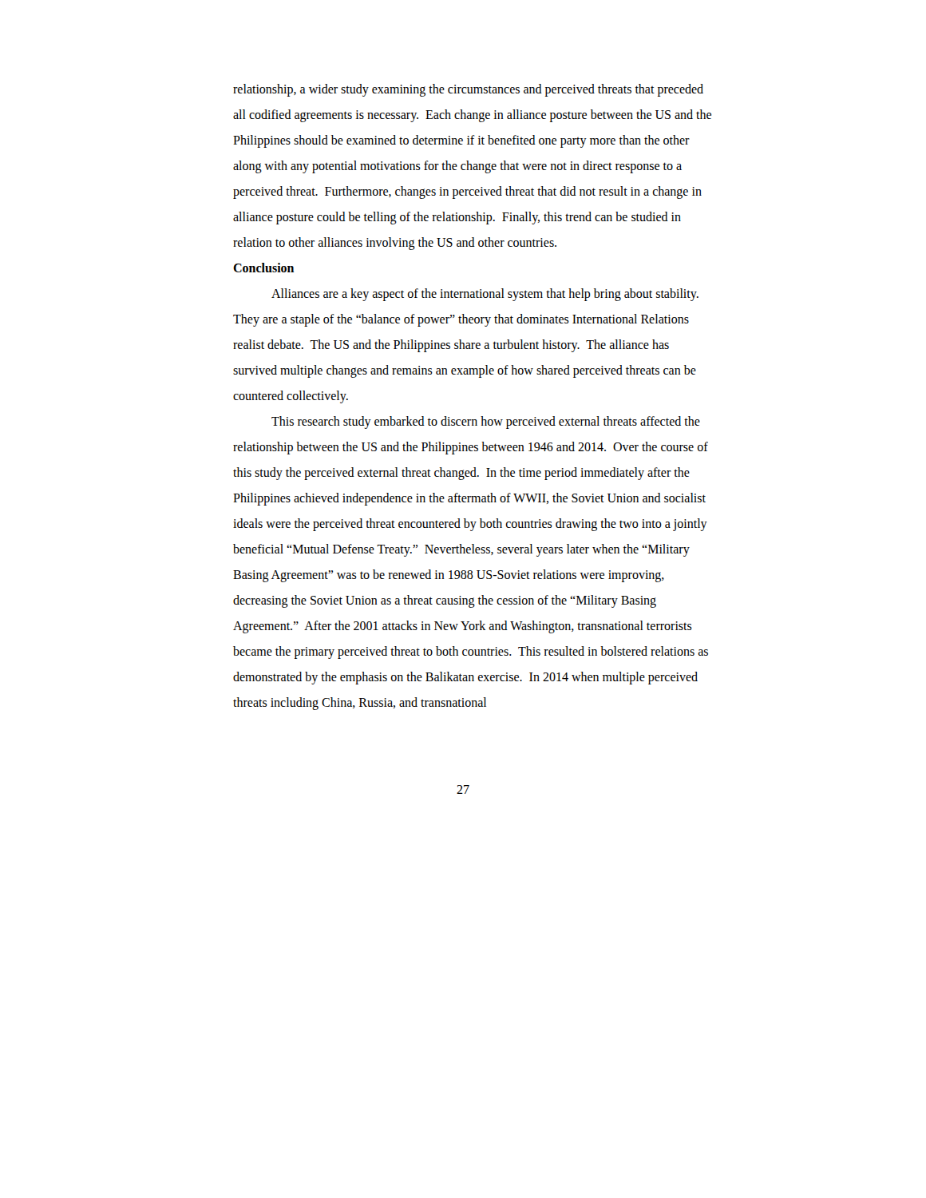relationship, a wider study examining the circumstances and perceived threats that preceded all codified agreements is necessary. Each change in alliance posture between the US and the Philippines should be examined to determine if it benefited one party more than the other along with any potential motivations for the change that were not in direct response to a perceived threat. Furthermore, changes in perceived threat that did not result in a change in alliance posture could be telling of the relationship. Finally, this trend can be studied in relation to other alliances involving the US and other countries.
Conclusion
Alliances are a key aspect of the international system that help bring about stability. They are a staple of the “balance of power” theory that dominates International Relations realist debate. The US and the Philippines share a turbulent history. The alliance has survived multiple changes and remains an example of how shared perceived threats can be countered collectively.
This research study embarked to discern how perceived external threats affected the relationship between the US and the Philippines between 1946 and 2014. Over the course of this study the perceived external threat changed. In the time period immediately after the Philippines achieved independence in the aftermath of WWII, the Soviet Union and socialist ideals were the perceived threat encountered by both countries drawing the two into a jointly beneficial “Mutual Defense Treaty.” Nevertheless, several years later when the “Military Basing Agreement” was to be renewed in 1988 US-Soviet relations were improving, decreasing the Soviet Union as a threat causing the cession of the “Military Basing Agreement.” After the 2001 attacks in New York and Washington, transnational terrorists became the primary perceived threat to both countries. This resulted in bolstered relations as demonstrated by the emphasis on the Balikatan exercise. In 2014 when multiple perceived threats including China, Russia, and transnational
27